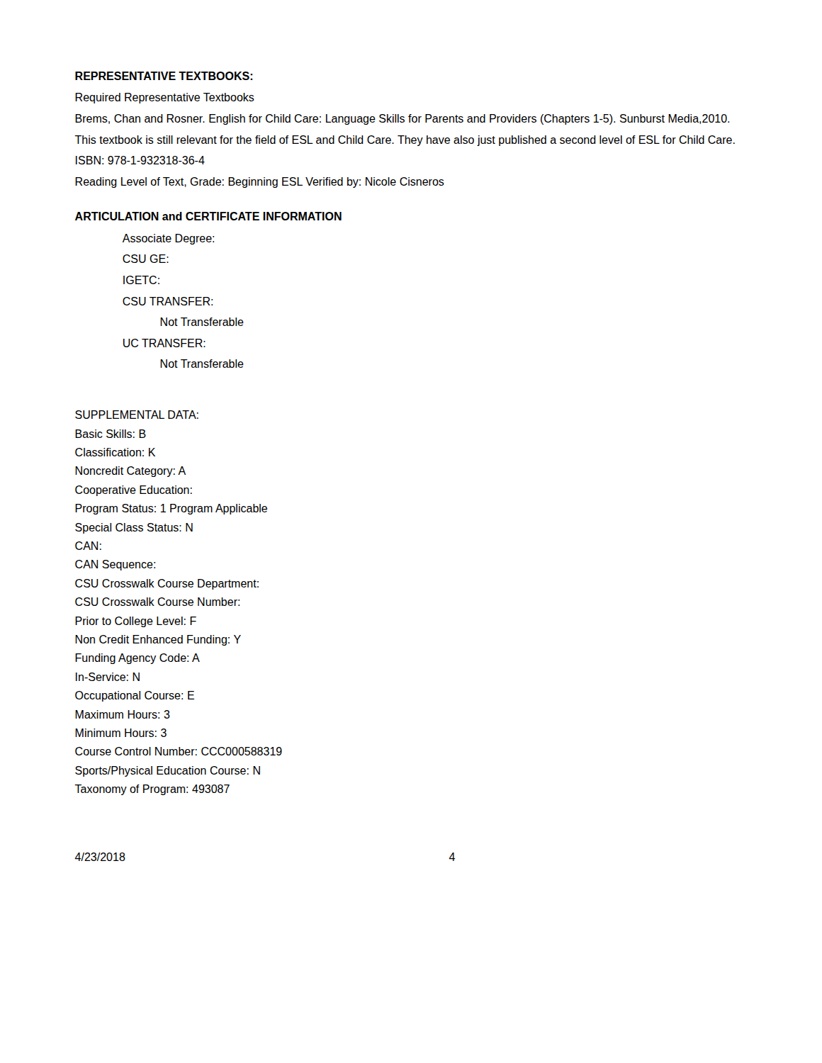REPRESENTATIVE TEXTBOOKS:
Required Representative Textbooks
Brems, Chan and Rosner. English for Child Care: Language Skills for Parents and Providers (Chapters 1-5). Sunburst Media,2010.
This textbook is still relevant for the field of ESL and Child Care. They have also just published a second level of ESL for Child Care.
ISBN: 978-1-932318-36-4
Reading Level of Text, Grade: Beginning ESL Verified by: Nicole Cisneros
ARTICULATION and CERTIFICATE INFORMATION
Associate Degree:
CSU GE:
IGETC:
CSU TRANSFER:
Not Transferable
UC TRANSFER:
Not Transferable
SUPPLEMENTAL DATA:
Basic Skills: B
Classification: K
Noncredit Category: A
Cooperative Education:
Program Status: 1 Program Applicable
Special Class Status: N
CAN:
CAN Sequence:
CSU Crosswalk Course Department:
CSU Crosswalk Course Number:
Prior to College Level: F
Non Credit Enhanced Funding: Y
Funding Agency Code: A
In-Service: N
Occupational Course: E
Maximum Hours: 3
Minimum Hours: 3
Course Control Number: CCC000588319
Sports/Physical Education Course: N
Taxonomy of Program: 493087
4/23/2018 4